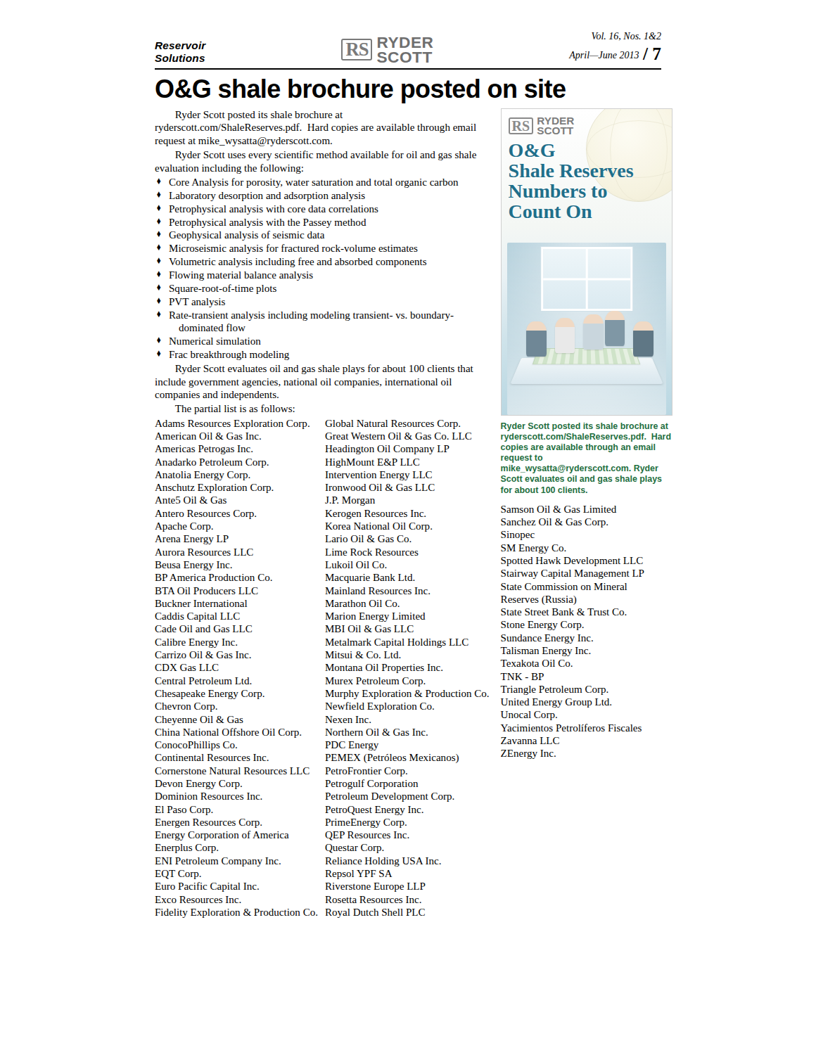Reservoir
Solutions
RS RYDER
SCOTT
Vol. 16, Nos. 1&2
April—June 2013 / 7
O&G shale brochure posted on site
Ryder Scott posted its shale brochure at ryderscott.com/ShaleReserves.pdf. Hard copies are available through email request at mike_wysatta@ryderscott.com.
Ryder Scott uses every scientific method available for oil and gas shale evaluation including the following:
Core Analysis for porosity, water saturation and total organic carbon
Laboratory desorption and adsorption analysis
Petrophysical analysis with core data correlations
Petrophysical analysis with the Passey method
Geophysical analysis of seismic data
Microseismic analysis for fractured rock-volume estimates
Volumetric analysis including free and absorbed components
Flowing material balance analysis
Square-root-of-time plots
PVT analysis
Rate-transient analysis including modeling transient- vs. boundary-dominated flow
Numerical simulation
Frac breakthrough modeling
Ryder Scott evaluates oil and gas shale plays for about 100 clients that include government agencies, national oil companies, international oil companies and independents.
The partial list is as follows:
Adams Resources Exploration Corp.
American Oil & Gas Inc.
Americas Petrogas Inc.
Anadarko Petroleum Corp.
Anatolia Energy Corp.
Anschutz Exploration Corp.
Ante5 Oil & Gas
Antero Resources Corp.
Apache Corp.
Arena Energy LP
Aurora Resources LLC
Beusa Energy Inc.
BP America Production Co.
BTA Oil Producers LLC
Buckner International
Caddis Capital LLC
Cade Oil and Gas LLC
Calibre Energy Inc.
Carrizo Oil & Gas Inc.
CDX Gas LLC
Central Petroleum Ltd.
Chesapeake Energy Corp.
Chevron Corp.
Cheyenne Oil & Gas
China National Offshore Oil Corp.
ConocoPhillips Co.
Continental Resources Inc.
Cornerstone Natural Resources LLC
Devon Energy Corp.
Dominion Resources Inc.
El Paso Corp.
Energen Resources Corp.
Energy Corporation of America
Enerplus Corp.
ENI Petroleum Company Inc.
EQT Corp.
Euro Pacific Capital Inc.
Exco Resources Inc.
Fidelity Exploration & Production Co.
Global Natural Resources Corp.
Great Western Oil & Gas Co. LLC
Headington Oil Company LP
HighMount E&P LLC
Intervention Energy LLC
Ironwood Oil & Gas LLC
J.P. Morgan
Kerogen Resources Inc.
Korea National Oil Corp.
Lario Oil & Gas Co.
Lime Rock Resources
Lukoil Oil Co.
Macquarie Bank Ltd.
Mainland Resources Inc.
Marathon Oil Co.
Marion Energy Limited
MBI Oil & Gas LLC
Metalmark Capital Holdings LLC
Mitsui & Co. Ltd.
Montana Oil Properties Inc.
Murex Petroleum Corp.
Murphy Exploration & Production Co.
Newfield Exploration Co.
Nexen Inc.
Northern Oil & Gas Inc.
PDC Energy
PEMEX (Petróleos Mexicanos)
PetroFrontier Corp.
Petrogulf Corporation
Petroleum Development Corp.
PetroQuest Energy Inc.
PrimeEnergy Corp.
QEP Resources Inc.
Questar Corp.
Reliance Holding USA Inc.
Repsol YPF SA
Riverstone Europe LLP
Rosetta Resources Inc.
Royal Dutch Shell PLC
RS RYDER
SCOTT
O&G
Shale Reserves
Numbers to
Count On
Ryder Scott posted its shale brochure at ryderscott.com/ShaleReserves.pdf. Hard copies are available through an email request to mike_wysatta@ryderscott.com. Ryder Scott evaluates oil and gas shale plays for about 100 clients.
Samson Oil & Gas Limited
Sanchez Oil & Gas Corp.
Sinopec
SM Energy Co.
Spotted Hawk Development LLC
Stairway Capital Management LP
State Commission on Mineral
Reserves (Russia)
State Street Bank & Trust Co.
Stone Energy Corp.
Sundance Energy Inc.
Talisman Energy Inc.
Texakota Oil Co.
TNK - BP
Triangle Petroleum Corp.
United Energy Group Ltd.
Unocal Corp.
Yacimientos Petrolíferos Fiscales
Zavanna LLC
ZEnergy Inc.